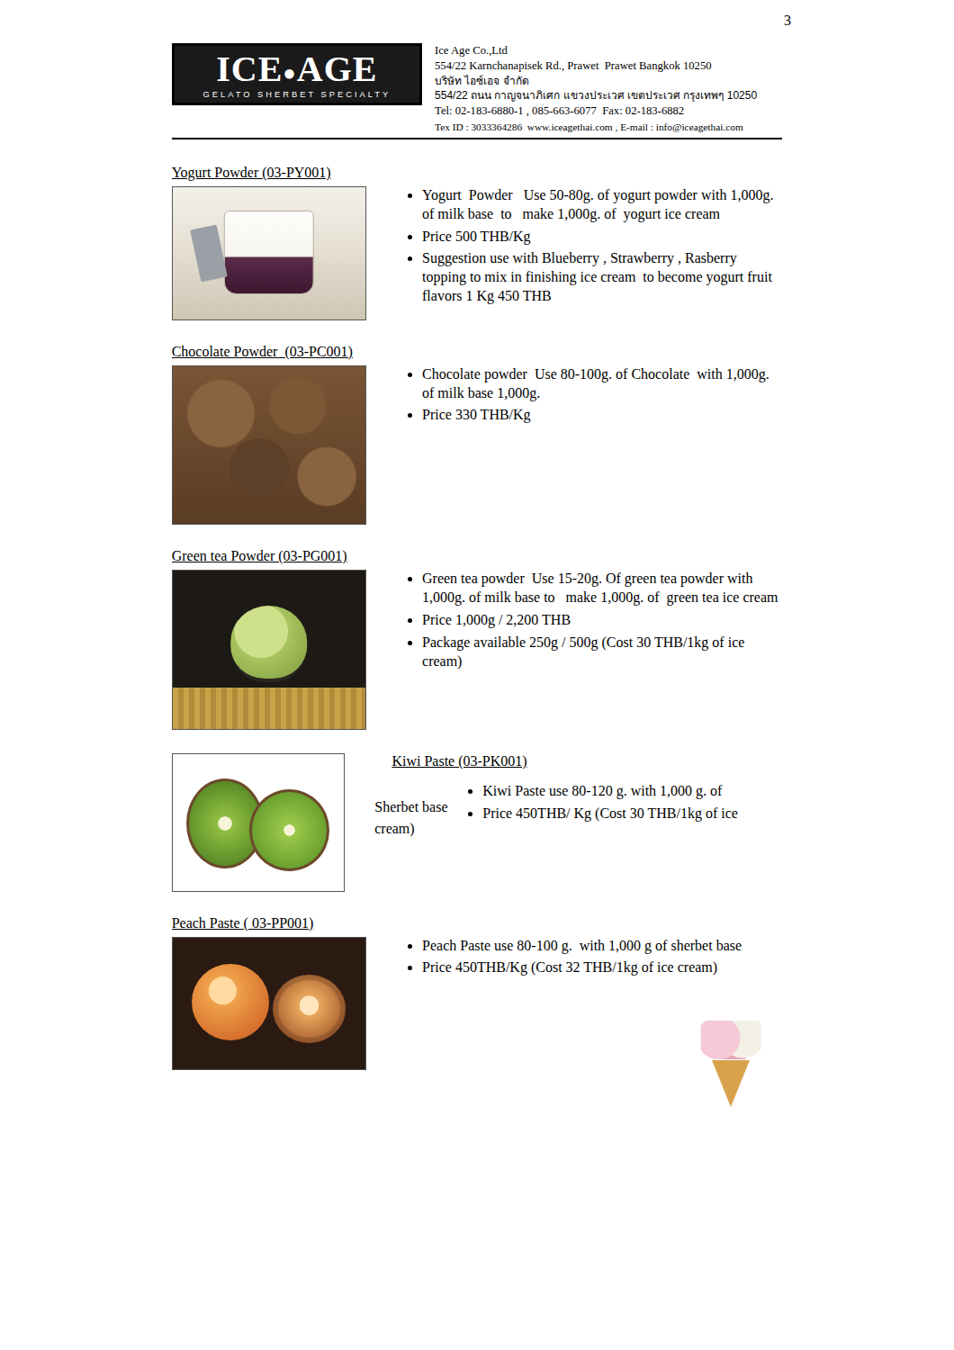3
ICE●AGE GELATO SHERBET SPECIALTY
Ice Age Co.,Ltd 554/22 Karnchanapisek Rd., Prawet Prawet Bangkok 10250 บริษัท ไอซ์เอจ จำกัด 554/22 ถนน กาญจนาภิเศก แขวงประเวศ เขตประเวศ กรุงเทพๆ 10250 Tel: 02-183-6880-1 , 085-663-6077 Fax: 02-183-6882 Tex ID : 3033364286 www.iceagethai.com , E-mail : info@iceagethai.com
Yogurt Powder (03-PY001)
Yogurt Powder Use 50-80g. of yogurt powder with 1,000g. of milk base to make 1,000g. of yogurt ice cream
Price 500 THB/Kg
Suggestion use with Blueberry , Strawberry , Rasberry topping to mix in finishing ice cream to become yogurt fruit flavors 1 Kg 450 THB
Chocolate Powder (03-PC001)
Chocolate powder Use 80-100g. of Chocolate with 1,000g. of milk base 1,000g.
Price 330 THB/Kg
Green tea Powder (03-PG001)
Green tea powder Use 15-20g. Of green tea powder with 1,000g. of milk base to make 1,000g. of green tea ice cream
Price 1,000g / 2,200 THB
Package available 250g / 500g (Cost 30 THB/1kg of ice cream)
Kiwi Paste (03-PK001)
Kiwi Paste use 80-120 g. with 1,000 g. of Sherbet base
Price 450THB/ Kg (Cost 30 THB/1kg of ice cream)
Peach Paste ( 03-PP001)
Peach Paste use 80-100 g. with 1,000 g of sherbet base
Price 450THB/Kg (Cost 32 THB/1kg of ice cream)